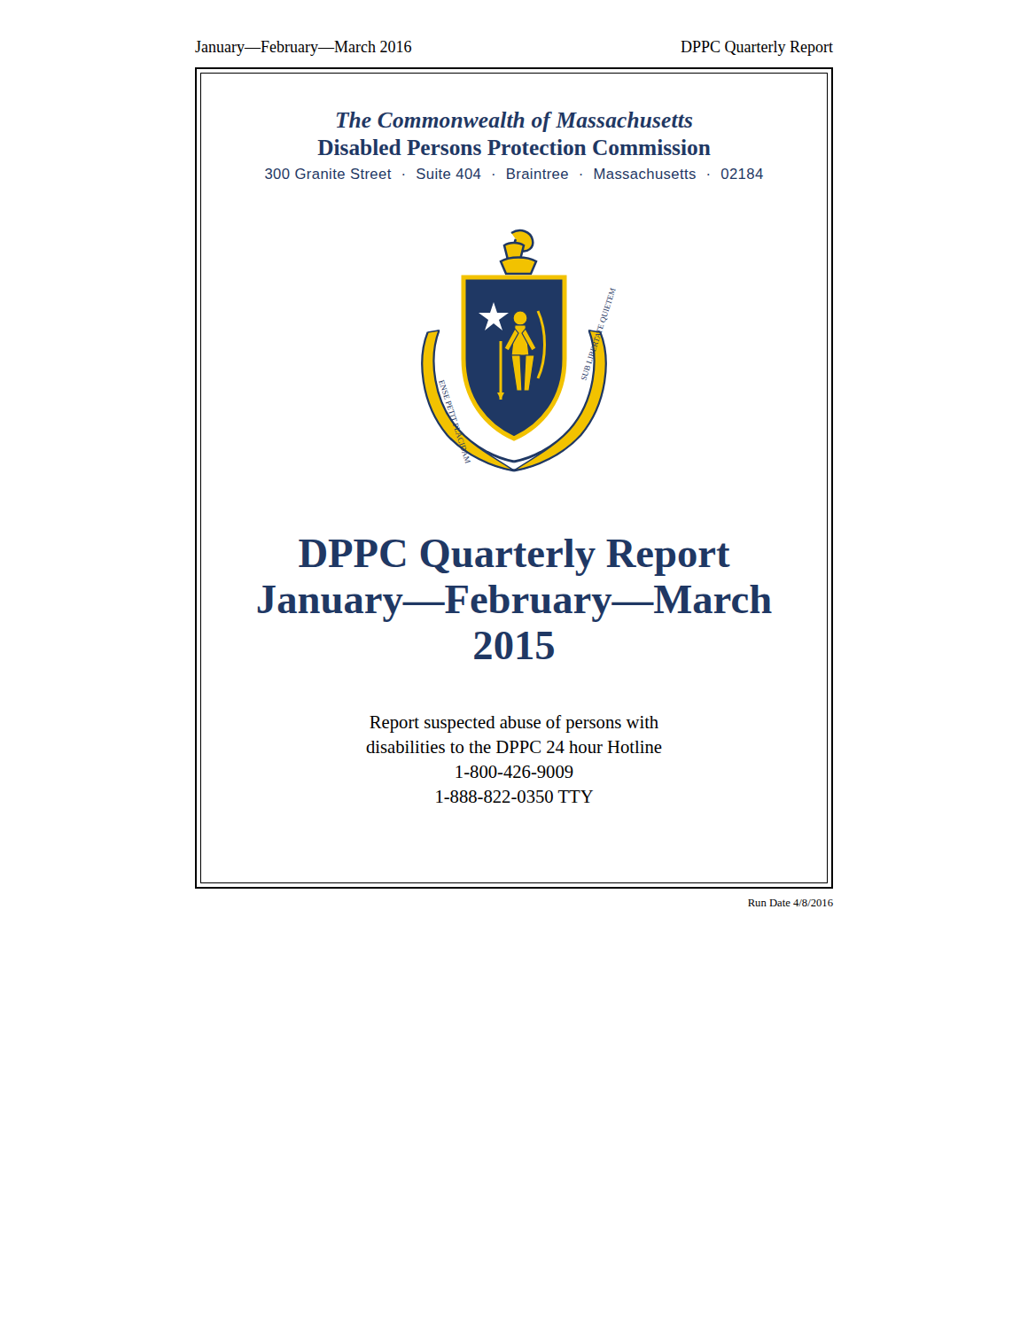January—February—March 2016 DPPC Quarterly Report
The Commonwealth of Massachusetts
Disabled Persons Protection Commission
300 Granite Street · Suite 404 · Braintree · Massachusetts · 02184
Seal of the Commonwealth of Massachusetts ENSE PETIT PLACIDAM SUB LIBERTATE QUIETEM
DPPC Quarterly Report January—February—March 2015
Report suspected abuse of persons with
disabilities to the DPPC 24 hour Hotline
1-800-426-9009
1-888-822-0350 TTY
Run Date 4/8/2016